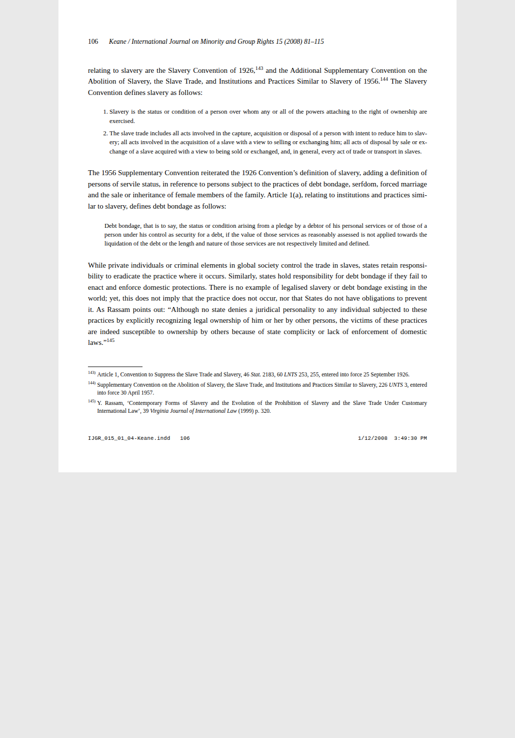106 Keane / International Journal on Minority and Group Rights 15 (2008) 81–115
relating to slavery are the Slavery Convention of 1926,143 and the Additional Supplementary Convention on the Abolition of Slavery, the Slave Trade, and Institutions and Practices Similar to Slavery of 1956.144 The Slavery Convention defines slavery as follows:
Slavery is the status or condition of a person over whom any or all of the powers attaching to the right of ownership are exercised.
The slave trade includes all acts involved in the capture, acquisition or disposal of a person with intent to reduce him to slavery; all acts involved in the acquisition of a slave with a view to selling or exchanging him; all acts of disposal by sale or exchange of a slave acquired with a view to being sold or exchanged, and, in general, every act of trade or transport in slaves.
The 1956 Supplementary Convention reiterated the 1926 Convention’s definition of slavery, adding a definition of persons of servile status, in reference to persons subject to the practices of debt bondage, serfdom, forced marriage and the sale or inheritance of female members of the family. Article 1(a), relating to institutions and practices similar to slavery, defines debt bondage as follows:
Debt bondage, that is to say, the status or condition arising from a pledge by a debtor of his personal services or of those of a person under his control as security for a debt, if the value of those services as reasonably assessed is not applied towards the liquidation of the debt or the length and nature of those services are not respectively limited and defined.
While private individuals or criminal elements in global society control the trade in slaves, states retain responsibility to eradicate the practice where it occurs. Similarly, states hold responsibility for debt bondage if they fail to enact and enforce domestic protections. There is no example of legalised slavery or debt bondage existing in the world; yet, this does not imply that the practice does not occur, nor that States do not have obligations to prevent it. As Rassam points out: “Although no state denies a juridical personality to any individual subjected to these practices by explicitly recognizing legal ownership of him or her by other persons, the victims of these practices are indeed susceptible to ownership by others because of state complicity or lack of enforcement of domestic laws.”145
143) Article 1, Convention to Suppress the Slave Trade and Slavery, 46 Stat. 2183, 60 LNTS 253, 255, entered into force 25 September 1926.
144) Supplementary Convention on the Abolition of Slavery, the Slave Trade, and Institutions and Practices Similar to Slavery, 226 UNTS 3, entered into force 30 April 1957.
145) Y. Rassam, ‘Contemporary Forms of Slavery and the Evolution of the Prohibition of Slavery and the Slave Trade Under Customary International Law’, 39 Virginia Journal of International Law (1999) p. 320.
IJGR_015_01_04-Keane.indd 106 1/12/2008 3:49:30 PM